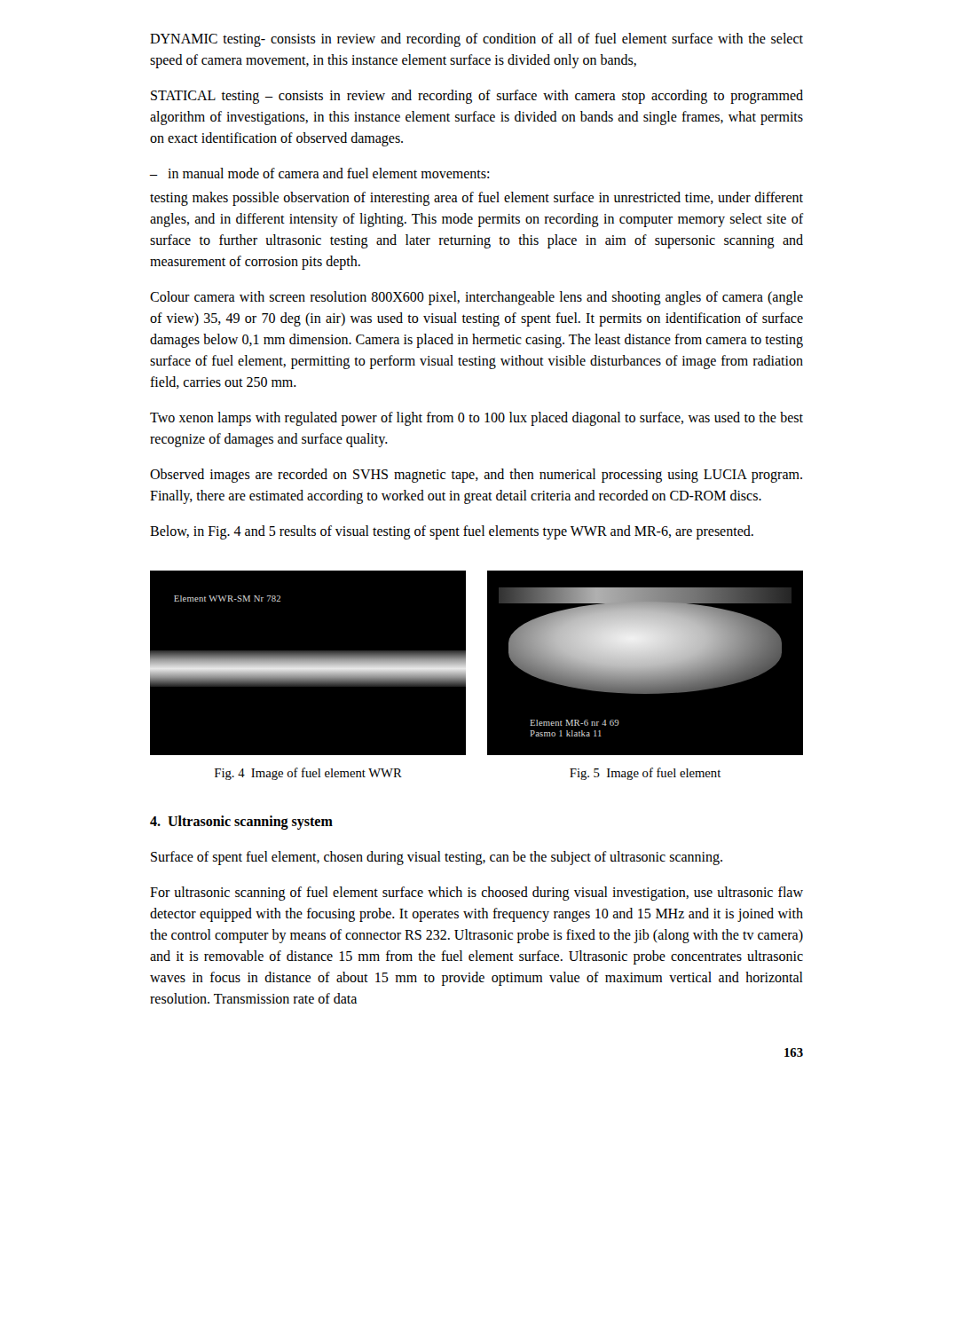DYNAMIC testing- consists in review and recording of condition of all of fuel element surface with the select speed of camera movement, in this instance element surface is divided only on bands,
STATICAL testing – consists in review and recording of surface with camera stop according to programmed algorithm of investigations, in this instance element surface is divided on bands and single frames, what permits on exact identification of observed damages.
– in manual mode of camera and fuel element movements:
testing makes possible observation of interesting area of fuel element surface in unrestricted time, under different angles, and in different intensity of lighting. This mode permits on recording in computer memory select site of surface to further ultrasonic testing and later returning to this place in aim of supersonic scanning and measurement of corrosion pits depth.
Colour camera with screen resolution 800X600 pixel, interchangeable lens and shooting angles of camera (angle of view) 35, 49 or 70 deg (in air) was used to visual testing of spent fuel. It permits on identification of surface damages below 0,1 mm dimension. Camera is placed in hermetic casing. The least distance from camera to testing surface of fuel element, permitting to perform visual testing without visible disturbances of image from radiation field, carries out 250 mm.
Two xenon lamps with regulated power of light from 0 to 100 lux placed diagonal to surface, was used to the best recognize of damages and surface quality.
Observed images are recorded on SVHS magnetic tape, and then numerical processing using LUCIA program. Finally, there are estimated according to worked out in great detail criteria and recorded on CD-ROM discs.
Below, in Fig. 4 and 5 results of visual testing of spent fuel elements type WWR and MR-6, are presented.
Element WWR-SM Nr 782
Fig. 4 Image of fuel element WWR
Element MR-6 nr 4 69 Pasmo 1 klatka 11
Fig. 5 Image of fuel element
4. Ultrasonic scanning system
Surface of spent fuel element, chosen during visual testing, can be the subject of ultrasonic scanning.
For ultrasonic scanning of fuel element surface which is choosed during visual investigation, use ultrasonic flaw detector equipped with the focusing probe. It operates with frequency ranges 10 and 15 MHz and it is joined with the control computer by means of connector RS 232. Ultrasonic probe is fixed to the jib (along with the tv camera) and it is removable of distance 15 mm from the fuel element surface. Ultrasonic probe concentrates ultrasonic waves in focus in distance of about 15 mm to provide optimum value of maximum vertical and horizontal resolution. Transmission rate of data
163